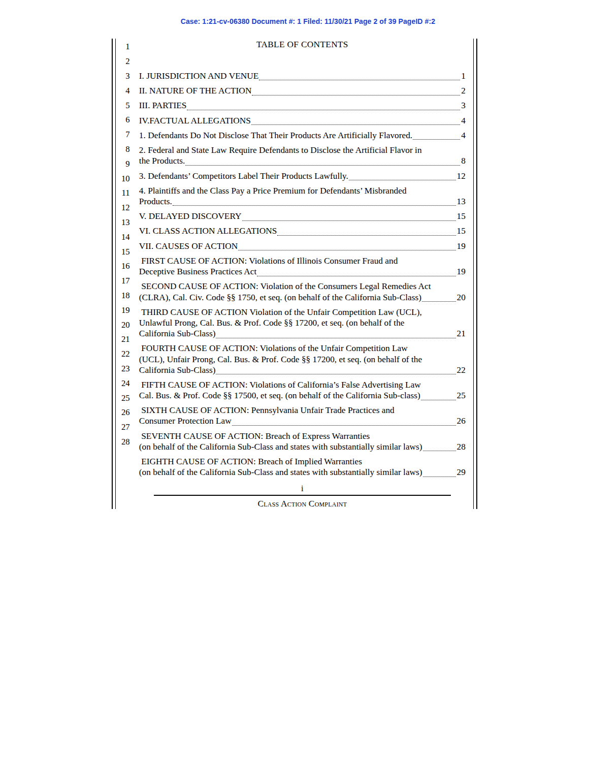Case: 1:21-cv-06380 Document #: 1 Filed: 11/30/21 Page 2 of 39 PageID #:2
1
2
3
4
5
6
7
8
9
10
11
12
13
14
15
16
17
18
19
20
21
22
23
24
25
26
27
28
TABLE OF CONTENTS
I. JURISDICTION AND VENUE 1
II. NATURE OF THE ACTION 2
III. PARTIES 3
IV.FACTUAL ALLEGATIONS 4
1. Defendants Do Not Disclose That Their Products Are Artificially Flavored. 4
2. Federal and State Law Require Defendants to Disclose the Artificial Flavor in the Products. 8
3. Defendants’ Competitors Label Their Products Lawfully. 12
4. Plaintiffs and the Class Pay a Price Premium for Defendants’ Misbranded Products. 13
V. DELAYED DISCOVERY 15
VI. CLASS ACTION ALLEGATIONS 15
VII. CAUSES OF ACTION 19
FIRST CAUSE OF ACTION: Violations of Illinois Consumer Fraud and Deceptive Business Practices Act 19
SECOND CAUSE OF ACTION: Violation of the Consumers Legal Remedies Act (CLRA), Cal. Civ. Code §§ 1750, et seq. (on behalf of the California Sub-Class) 20
THIRD CAUSE OF ACTION Violation of the Unfair Competition Law (UCL), Unlawful Prong, Cal. Bus. & Prof. Code §§ 17200, et seq. (on behalf of the California Sub-Class) 21
FOURTH CAUSE OF ACTION: Violations of the Unfair Competition Law (UCL), Unfair Prong, Cal. Bus. & Prof. Code §§ 17200, et seq. (on behalf of the California Sub-Class) 22
FIFTH CAUSE OF ACTION: Violations of California’s False Advertising Law Cal. Bus. & Prof. Code §§ 17500, et seq. (on behalf of the California Sub-class) 25
SIXTH CAUSE OF ACTION: Pennsylvania Unfair Trade Practices and Consumer Protection Law 26
SEVENTH CAUSE OF ACTION: Breach of Express Warranties (on behalf of the California Sub-Class and states with substantially similar laws) 28
EIGHTH CAUSE OF ACTION: Breach of Implied Warranties (on behalf of the California Sub-Class and states with substantially similar laws) 29
i
Class Action Complaint